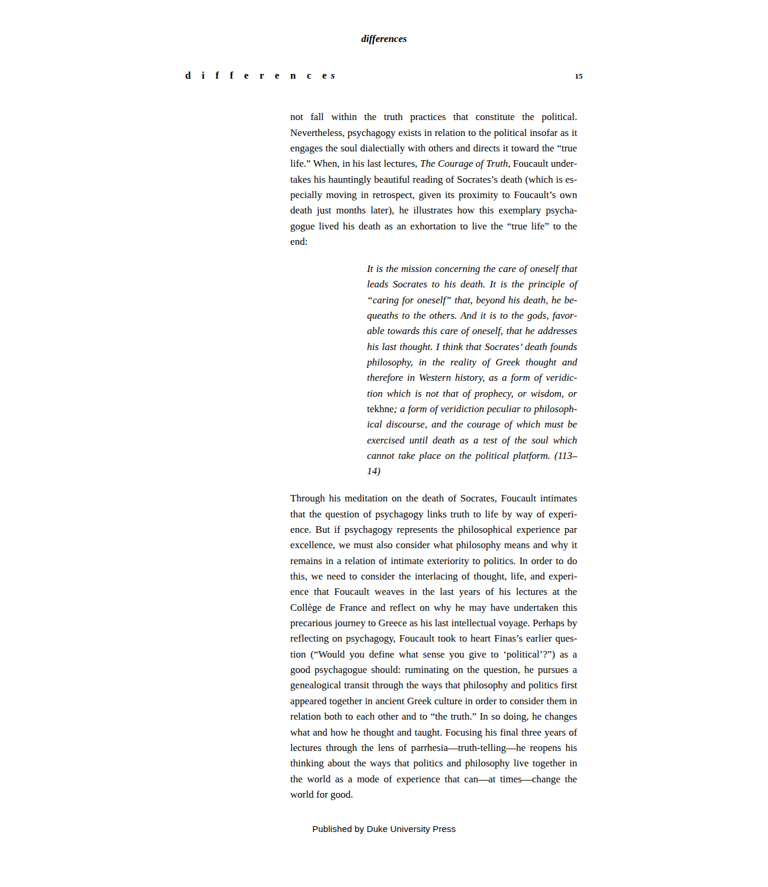differences
d i f f e r e n c es
15
not fall within the truth practices that constitute the political. Nevertheless, psychagogy exists in relation to the political insofar as it engages the soul dialectially with others and directs it toward the “true life.” When, in his last lectures, The Courage of Truth, Foucault undertakes his hauntingly beautiful reading of Socrates’s death (which is especially moving in retrospect, given its proximity to Foucault’s own death just months later), he illustrates how this exemplary psychagogue lived his death as an exhortation to live the “true life” to the end:
It is the mission concerning the care of oneself that leads Socrates to his death. It is the principle of “caring for oneself” that, beyond his death, he bequeaths to the others. And it is to the gods, favorable towards this care of oneself, that he addresses his last thought. I think that Socrates’ death founds philosophy, in the reality of Greek thought and therefore in Western history, as a form of veridiction which is not that of prophecy, or wisdom, or tekhne; a form of veridiction peculiar to philosophical discourse, and the courage of which must be exercised until death as a test of the soul which cannot take place on the political platform. (113–14)
Through his meditation on the death of Socrates, Foucault intimates that the question of psychagogy links truth to life by way of experience. But if psychagogy represents the philosophical experience par excellence, we must also consider what philosophy means and why it remains in a relation of intimate exteriority to politics. In order to do this, we need to consider the interlacing of thought, life, and experience that Foucault weaves in the last years of his lectures at the Collège de France and reflect on why he may have undertaken this precarious journey to Greece as his last intellectual voyage. Perhaps by reflecting on psychagogy, Foucault took to heart Finas’s earlier question (“Would you define what sense you give to ‘political’?”) as a good psychagogue should: ruminating on the question, he pursues a genealogical transit through the ways that philosophy and politics first appeared together in ancient Greek culture in order to consider them in relation both to each other and to “the truth.” In so doing, he changes what and how he thought and taught. Focusing his final three years of lectures through the lens of parrhesia—truth-telling—he reopens his thinking about the ways that politics and philosophy live together in the world as a mode of experience that can—at times—change the world for good.
Published by Duke University Press